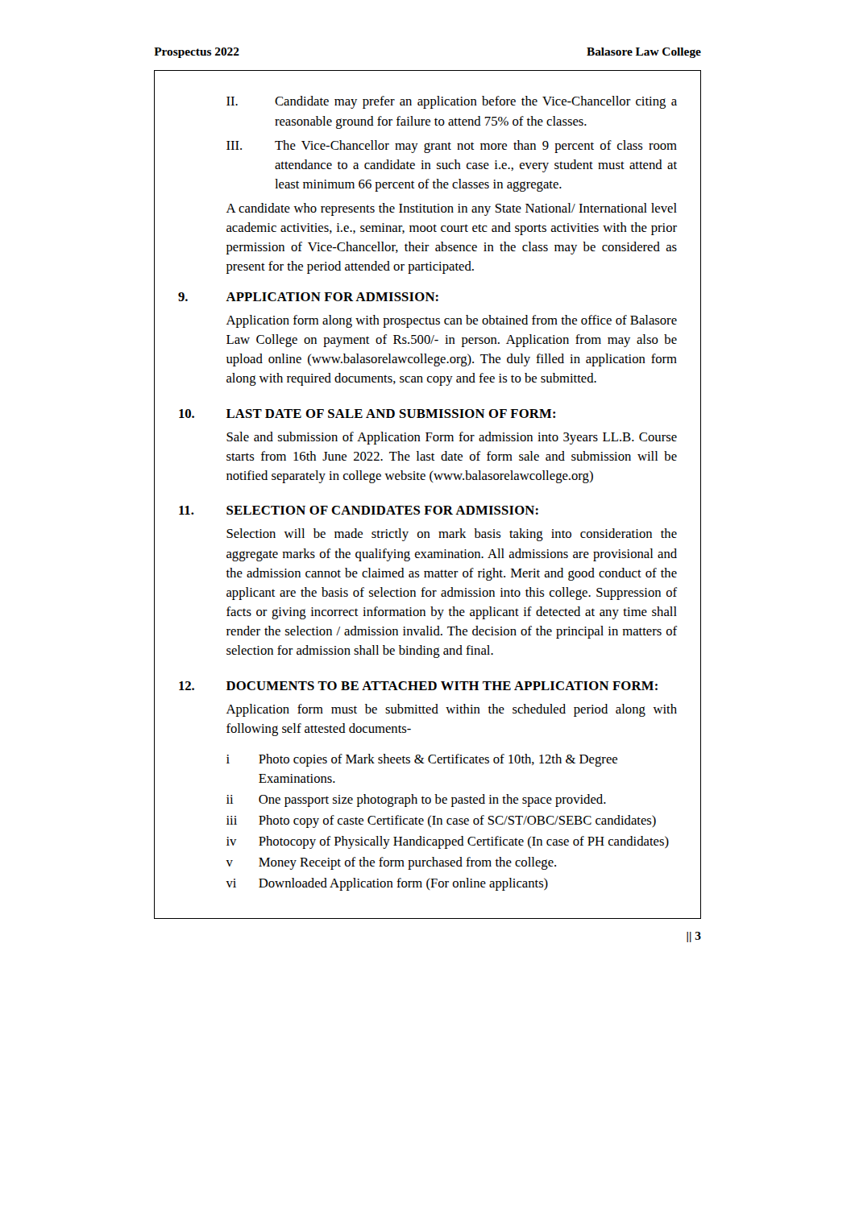Prospectus 2022 Balasore Law College
II. Candidate may prefer an application before the Vice-Chancellor citing a reasonable ground for failure to attend 75% of the classes.
III. The Vice-Chancellor may grant not more than 9 percent of class room attendance to a candidate in such case i.e., every student must attend at least minimum 66 percent of the classes in aggregate.
A candidate who represents the Institution in any State National/ International level academic activities, i.e., seminar, moot court etc and sports activities with the prior permission of Vice-Chancellor, their absence in the class may be considered as present for the period attended or participated.
9. APPLICATION FOR ADMISSION:
Application form along with prospectus can be obtained from the office of Balasore Law College on payment of Rs.500/- in person. Application from may also be upload online (www.balasorelawcollege.org). The duly filled in application form along with required documents, scan copy and fee is to be submitted.
10. LAST DATE OF SALE AND SUBMISSION OF FORM:
Sale and submission of Application Form for admission into 3years LL.B. Course starts from 16th June 2022. The last date of form sale and submission will be notified separately in college website (www.balasorelawcollege.org)
11. SELECTION OF CANDIDATES FOR ADMISSION:
Selection will be made strictly on mark basis taking into consideration the aggregate marks of the qualifying examination. All admissions are provisional and the admission cannot be claimed as matter of right. Merit and good conduct of the applicant are the basis of selection for admission into this college. Suppression of facts or giving incorrect information by the applicant if detected at any time shall render the selection / admission invalid. The decision of the principal in matters of selection for admission shall be binding and final.
12. DOCUMENTS TO BE ATTACHED WITH THE APPLICATION FORM:
Application form must be submitted within the scheduled period along with following self attested documents-
iPhoto copies of Mark sheets & Certificates of 10th, 12th & Degree Examinations.
ii One passport size photograph to be pasted in the space provided.
iii Photo copy of caste Certificate (In case of SC/ST/OBC/SEBC candidates)
iv Photocopy of Physically Handicapped Certificate (In case of PH candidates)
vMoney Receipt of the form purchased from the college.
vi Downloaded Application form (For online applicants)
|| 3